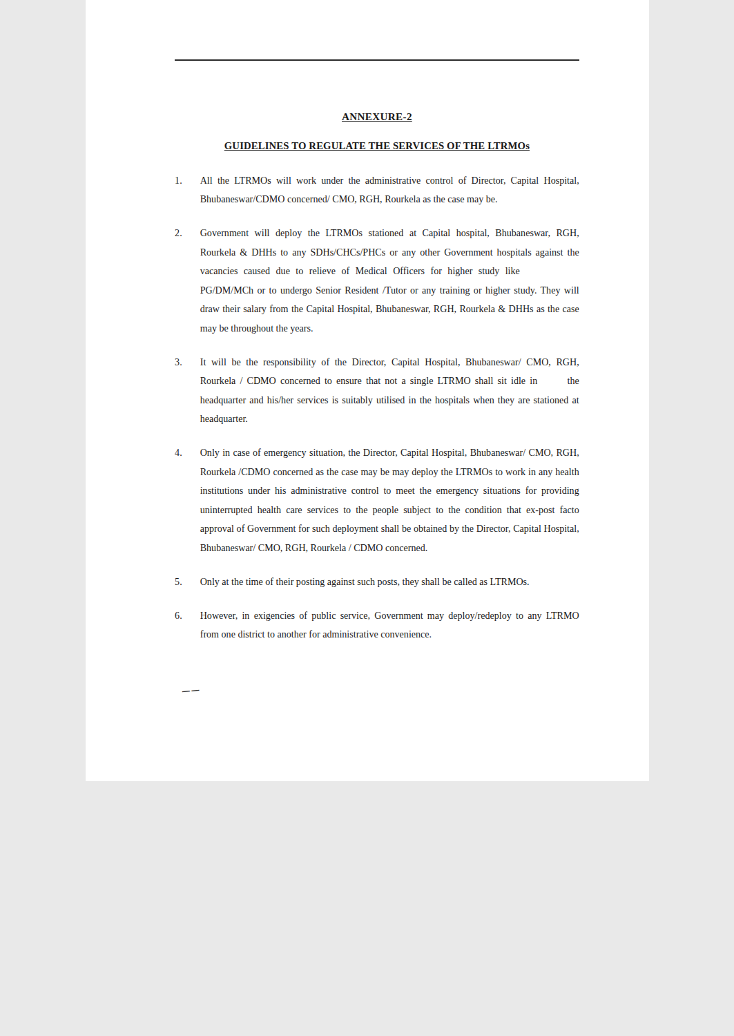ANNEXURE-2
GUIDELINES TO REGULATE THE SERVICES OF THE LTRMOs
All the LTRMOs will work under the administrative control of Director, Capital Hospital, Bhubaneswar/CDMO concerned/ CMO, RGH, Rourkela as the case may be.
Government will deploy the LTRMOs stationed at Capital hospital, Bhubaneswar, RGH, Rourkela & DHHs to any SDHs/CHCs/PHCs or any other Government hospitals against the vacancies caused due to relieve of Medical Officers for higher study like PG/DM/MCh or to undergo Senior Resident /Tutor or any training or higher study. They will draw their salary from the Capital Hospital, Bhubaneswar, RGH, Rourkela & DHHs as the case may be throughout the years.
It will be the responsibility of the Director, Capital Hospital, Bhubaneswar/ CMO, RGH, Rourkela / CDMO concerned to ensure that not a single LTRMO shall sit idle in the headquarter and his/her services is suitably utilised in the hospitals when they are stationed at headquarter.
Only in case of emergency situation, the Director, Capital Hospital, Bhubaneswar/ CMO, RGH, Rourkela /CDMO concerned as the case may be may deploy the LTRMOs to work in any health institutions under his administrative control to meet the emergency situations for providing uninterrupted health care services to the people subject to the condition that ex-post facto approval of Government for such deployment shall be obtained by the Director, Capital Hospital, Bhubaneswar/ CMO, RGH, Rourkela / CDMO concerned.
Only at the time of their posting against such posts, they shall be called as LTRMOs.
However, in exigencies of public service, Government may deploy/redeploy to any LTRMO from one district to another for administrative convenience.
−−